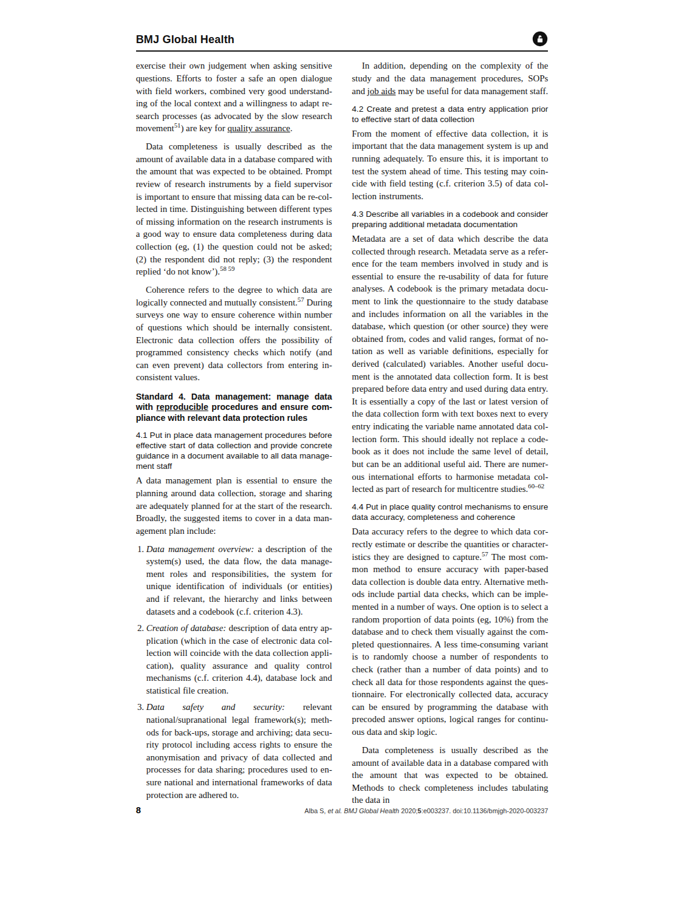BMJ Global Health
exercise their own judgement when asking sensitive questions. Efforts to foster a safe an open dialogue with field workers, combined very good understanding of the local context and a willingness to adapt research processes (as advocated by the slow research movement51) are key for quality assurance.
Data completeness is usually described as the amount of available data in a database compared with the amount that was expected to be obtained. Prompt review of research instruments by a field supervisor is important to ensure that missing data can be re-collected in time. Distinguishing between different types of missing information on the research instruments is a good way to ensure data completeness during data collection (eg, (1) the question could not be asked; (2) the respondent did not reply; (3) the respondent replied ‘do not know’).58 59
Coherence refers to the degree to which data are logically connected and mutually consistent.57 During surveys one way to ensure coherence within number of questions which should be internally consistent. Electronic data collection offers the possibility of programmed consistency checks which notify (and can even prevent) data collectors from entering inconsistent values.
Standard 4. Data management: manage data with reproducible procedures and ensure compliance with relevant data protection rules
4.1 Put in place data management procedures before effective start of data collection and provide concrete guidance in a document available to all data management staff
A data management plan is essential to ensure the planning around data collection, storage and sharing are adequately planned for at the start of the research. Broadly, the suggested items to cover in a data management plan include:
Data management overview: a description of the system(s) used, the data flow, the data management roles and responsibilities, the system for unique identification of individuals (or entities) and if relevant, the hierarchy and links between datasets and a codebook (c.f. criterion 4.3).
Creation of database: description of data entry application (which in the case of electronic data collection will coincide with the data collection application), quality assurance and quality control mechanisms (c.f. criterion 4.4), database lock and statistical file creation.
Data safety and security: relevant national/supranational legal framework(s); methods for back-ups, storage and archiving; data security protocol including access rights to ensure the anonymisation and privacy of data collected and processes for data sharing; procedures used to ensure national and international frameworks of data protection are adhered to.
In addition, depending on the complexity of the study and the data management procedures, SOPs and job aids may be useful for data management staff.
4.2 Create and pretest a data entry application prior to effective start of data collection
From the moment of effective data collection, it is important that the data management system is up and running adequately. To ensure this, it is important to test the system ahead of time. This testing may coincide with field testing (c.f. criterion 3.5) of data collection instruments.
4.3 Describe all variables in a codebook and consider preparing additional metadata documentation
Metadata are a set of data which describe the data collected through research. Metadata serve as a reference for the team members involved in study and is essential to ensure the re-usability of data for future analyses. A codebook is the primary metadata document to link the questionnaire to the study database and includes information on all the variables in the database, which question (or other source) they were obtained from, codes and valid ranges, format of notation as well as variable definitions, especially for derived (calculated) variables. Another useful document is the annotated data collection form. It is best prepared before data entry and used during data entry. It is essentially a copy of the last or latest version of the data collection form with text boxes next to every entry indicating the variable name annotated data collection form. This should ideally not replace a codebook as it does not include the same level of detail, but can be an additional useful aid. There are numerous international efforts to harmonise metadata collected as part of research for multicentre studies.60–62
4.4 Put in place quality control mechanisms to ensure data accuracy, completeness and coherence
Data accuracy refers to the degree to which data correctly estimate or describe the quantities or characteristics they are designed to capture.57 The most common method to ensure accuracy with paper-based data collection is double data entry. Alternative methods include partial data checks, which can be implemented in a number of ways. One option is to select a random proportion of data points (eg, 10%) from the database and to check them visually against the completed questionnaires. A less time-consuming variant is to randomly choose a number of respondents to check (rather than a number of data points) and to check all data for those respondents against the questionnaire. For electronically collected data, accuracy can be ensured by programming the database with precoded answer options, logical ranges for continuous data and skip logic.
Data completeness is usually described as the amount of available data in a database compared with the amount that was expected to be obtained. Methods to check completeness includes tabulating the data in
8
Alba S, et al. BMJ Global Health 2020;5:e003237. doi:10.1136/bmjgh-2020-003237